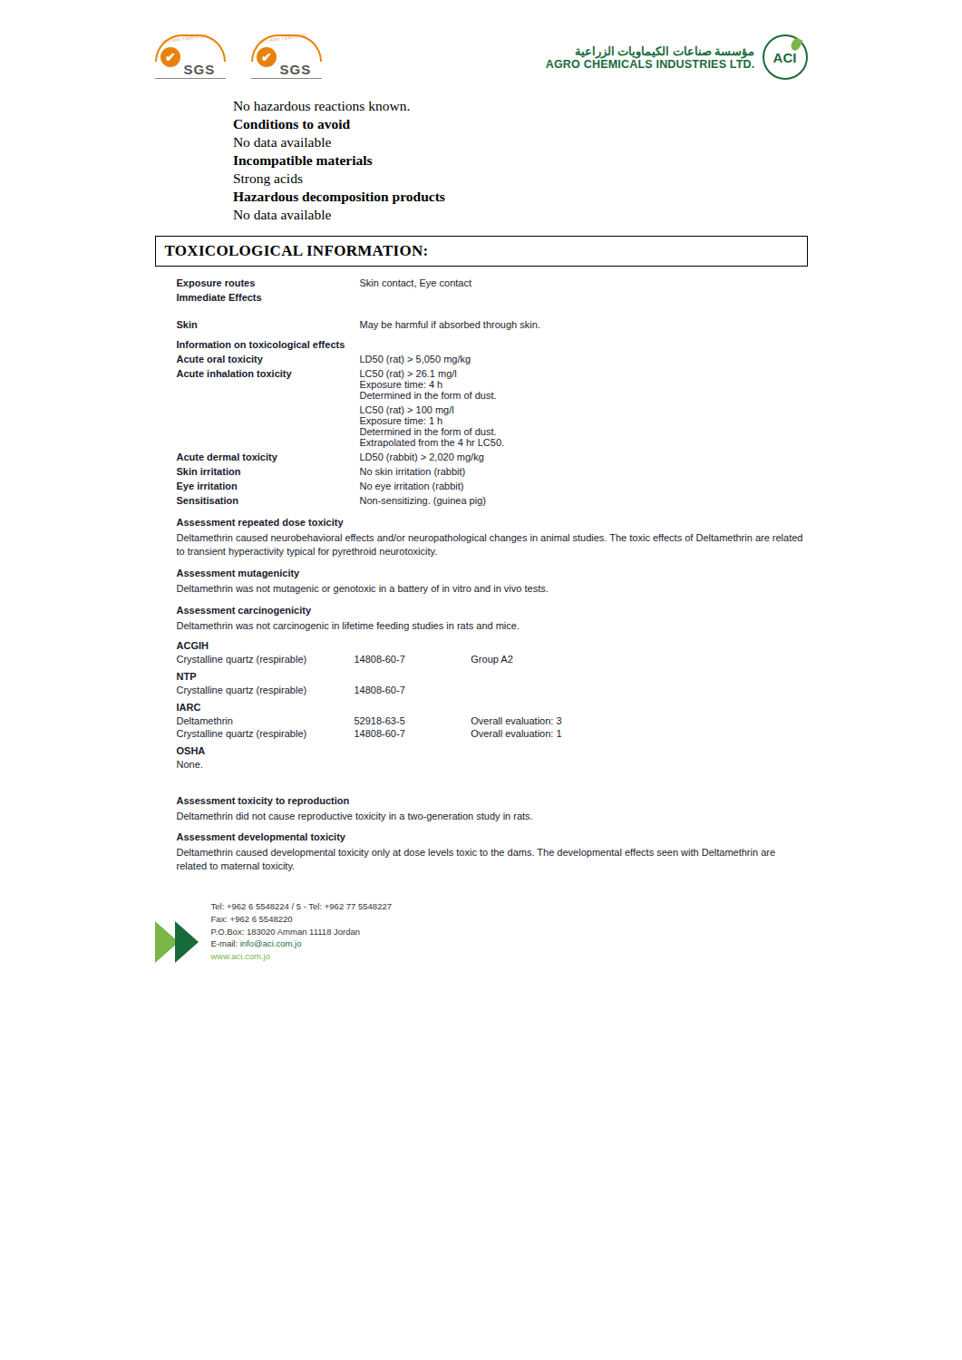ISO 9001 CERTIFIED
✔
SGS
ISO 14001 CERTIFIED
✔
SGS
مؤسسة صناعات الكيماويات الزراعية
AGRO CHEMICALS INDUSTRIES LTD.
ACI
No hazardous reactions known.
Conditions to avoid
No data available
Incompatible materials
Strong acids
Hazardous decomposition products
No data available
TOXICOLOGICAL INFORMATION:
| Exposure routes | Skin contact, Eye contact |
| Immediate Effects | |
| Skin | May be harmful if absorbed through skin. |
| Information on toxicological effects |
| Acute oral toxicity | LD50 (rat) > 5,050 mg/kg |
| Acute inhalation toxicity | LC50 (rat) > 26.1 mg/l Exposure time: 4 h Determined in the form of dust. |
| | LC50 (rat) > 100 mg/l Exposure time: 1 h Determined in the form of dust. Extrapolated from the 4 hr LC50. |
| Acute dermal toxicity | LD50 (rabbit) > 2,020 mg/kg |
| Skin irritation | No skin irritation (rabbit) |
| Eye irritation | No eye irritation (rabbit) |
| Sensitisation | Non-sensitizing. (guinea pig) |
Assessment repeated dose toxicity
Deltamethrin caused neurobehavioral effects and/or neuropathological changes in animal studies. The toxic effects of Deltamethrin are related to transient hyperactivity typical for pyrethroid neurotoxicity.
Assessment mutagenicity
Deltamethrin was not mutagenic or genotoxic in a battery of in vitro and in vivo tests.
Assessment carcinogenicity
Deltamethrin was not carcinogenic in lifetime feeding studies in rats and mice.
ACGIH
| Crystalline quartz (respirable) | 14808-60-7 | Group A2 |
NTP
| Crystalline quartz (respirable) | 14808-60-7 | |
IARC
| Deltamethrin | 52918-63-5 | Overall evaluation: 3 |
| Crystalline quartz (respirable) | 14808-60-7 | Overall evaluation: 1 |
OSHA
None.
Assessment toxicity to reproduction
Deltamethrin did not cause reproductive toxicity in a two-generation study in rats.
Assessment developmental toxicity
Deltamethrin caused developmental toxicity only at dose levels toxic to the dams. The developmental effects seen with Deltamethrin are related to maternal toxicity.
Tel: +962 6 5548224 / 5 - Tel: +962 77 5548227
Fax: +962 6 5548220
P.O.Box: 183020 Amman 11118 Jordan
E-mail: info@aci.com.jo
www.aci.com.jo